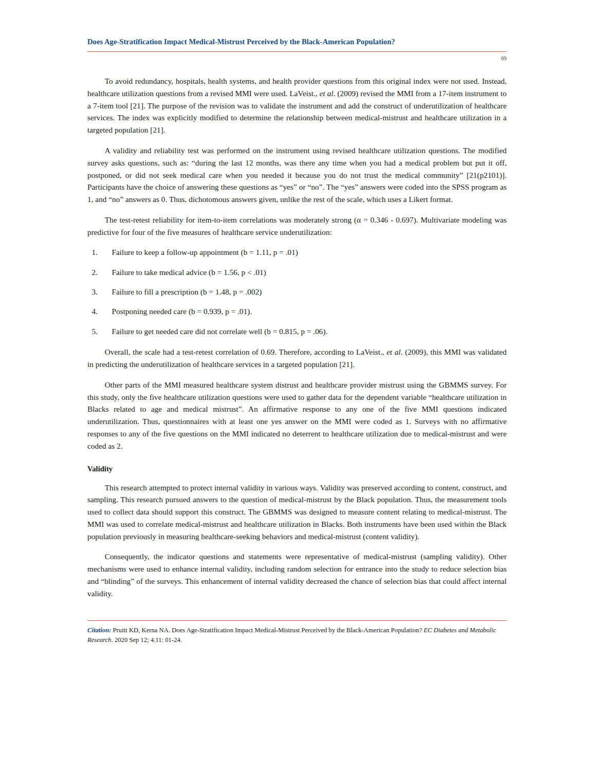Does Age-Stratification Impact Medical-Mistrust Perceived by the Black-American Population?
09
To avoid redundancy, hospitals, health systems, and health provider questions from this original index were not used. Instead, healthcare utilization questions from a revised MMI were used. LaVeist., et al. (2009) revised the MMI from a 17-item instrument to a 7-item tool [21]. The purpose of the revision was to validate the instrument and add the construct of underutilization of healthcare services. The index was explicitly modified to determine the relationship between medical-mistrust and healthcare utilization in a targeted population [21].
A validity and reliability test was performed on the instrument using revised healthcare utilization questions. The modified survey asks questions, such as: “during the last 12 months, was there any time when you had a medical problem but put it off, postponed, or did not seek medical care when you needed it because you do not trust the medical community” [21(p2101)]. Participants have the choice of answering these questions as “yes” or “no”. The “yes” answers were coded into the SPSS program as 1, and “no” answers as 0. Thus, dichotomous answers given, unlike the rest of the scale, which uses a Likert format.
The test-retest reliability for item-to-item correlations was moderately strong (α = 0.346 - 0.697). Multivariate modeling was predictive for four of the five measures of healthcare service underutilization:
Failure to keep a follow-up appointment (b = 1.11, p = .01)
Failure to take medical advice (b = 1.56, p < .01)
Failure to fill a prescription (b = 1.48, p = .002)
Postponing needed care (b = 0.939, p = .01).
Failure to get needed care did not correlate well (b = 0.815, p = .06).
Overall, the scale had a test-retest correlation of 0.69. Therefore, according to LaVeist., et al. (2009), this MMI was validated in predicting the underutilization of healthcare services in a targeted population [21].
Other parts of the MMI measured healthcare system distrust and healthcare provider mistrust using the GBMMS survey. For this study, only the five healthcare utilization questions were used to gather data for the dependent variable “healthcare utilization in Blacks related to age and medical mistrust”. An affirmative response to any one of the five MMI questions indicated underutilization. Thus, questionnaires with at least one yes answer on the MMI were coded as 1. Surveys with no affirmative responses to any of the five questions on the MMI indicated no deterrent to healthcare utilization due to medical-mistrust and were coded as 2.
Validity
This research attempted to protect internal validity in various ways. Validity was preserved according to content, construct, and sampling. This research pursued answers to the question of medical-mistrust by the Black population. Thus, the measurement tools used to collect data should support this construct. The GBMMS was designed to measure content relating to medical-mistrust. The MMI was used to correlate medical-mistrust and healthcare utilization in Blacks. Both instruments have been used within the Black population previously in measuring healthcare-seeking behaviors and medical-mistrust (content validity).
Consequently, the indicator questions and statements were representative of medical-mistrust (sampling validity). Other mechanisms were used to enhance internal validity, including random selection for entrance into the study to reduce selection bias and “blinding” of the surveys. This enhancement of internal validity decreased the chance of selection bias that could affect internal validity.
Citation: Pruitt KD, Kerna NA. Does Age-Stratification Impact Medical-Mistrust Perceived by the Black-American Population? EC Diabetes and Metabolic Research. 2020 Sep 12; 4.11: 01-24.